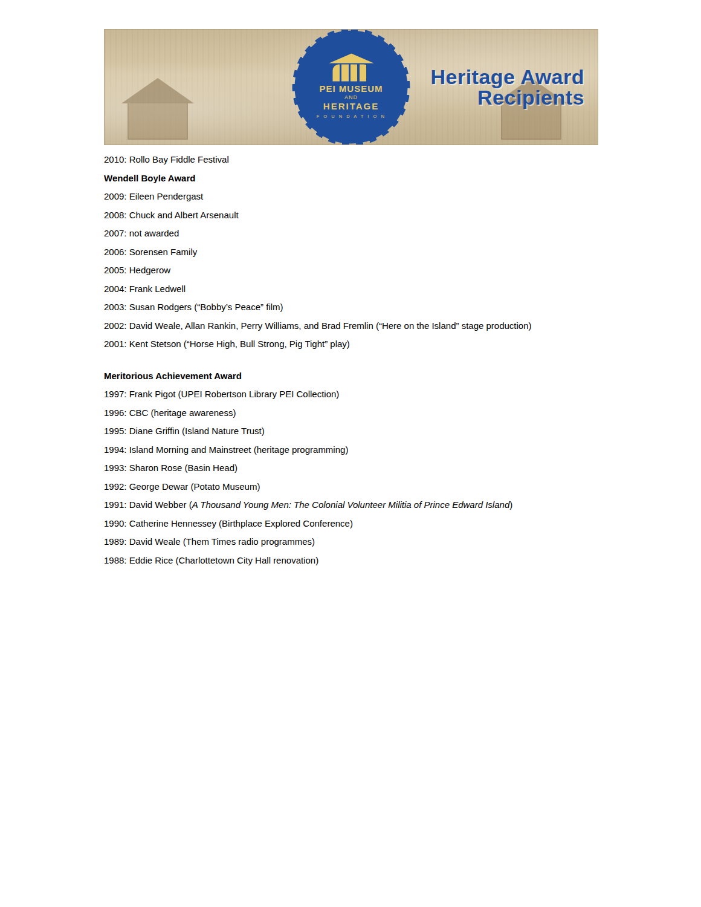PEI MUSEUM
AND
HERITAGE
F O U N D A T I O N
Heritage Award
Recipients
2010: Rollo Bay Fiddle Festival
Wendell Boyle Award
2009: Eileen Pendergast
2008: Chuck and Albert Arsenault
2007: not awarded
2006: Sorensen Family
2005: Hedgerow
2004: Frank Ledwell
2003: Susan Rodgers (“Bobby’s Peace” film)
2002: David Weale, Allan Rankin, Perry Williams, and Brad Fremlin (“Here on the Island” stage production)
2001: Kent Stetson (“Horse High, Bull Strong, Pig Tight” play)
Meritorious Achievement Award
1997: Frank Pigot (UPEI Robertson Library PEI Collection)
1996: CBC (heritage awareness)
1995: Diane Griffin (Island Nature Trust)
1994: Island Morning and Mainstreet (heritage programming)
1993: Sharon Rose (Basin Head)
1992: George Dewar (Potato Museum)
1991: David Webber (A Thousand Young Men: The Colonial Volunteer Militia of Prince Edward Island)
1990: Catherine Hennessey (Birthplace Explored Conference)
1989: David Weale (Them Times radio programmes)
1988: Eddie Rice (Charlottetown City Hall renovation)